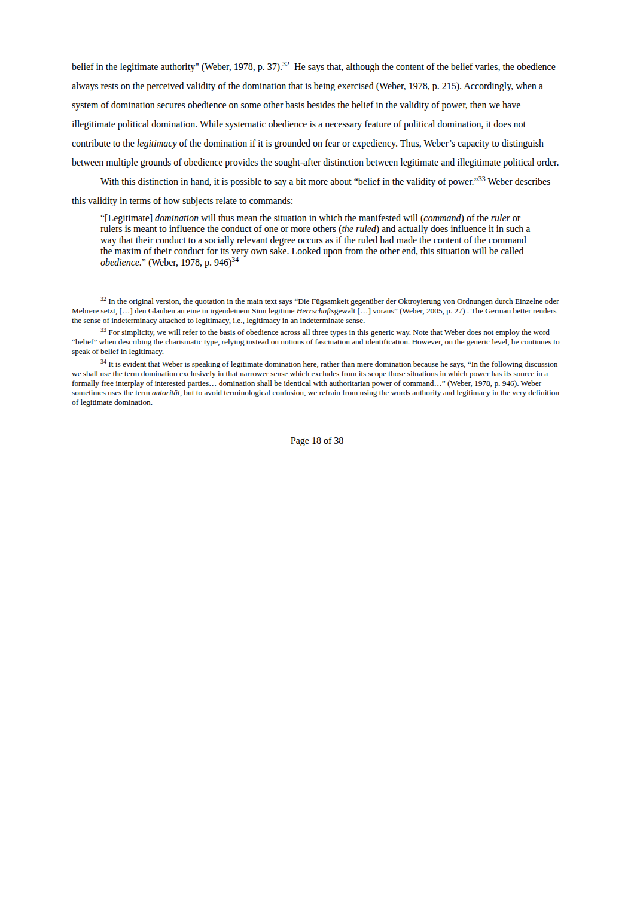belief in the legitimate authority" (Weber, 1978, p. 37).32 He says that, although the content of the belief varies, the obedience always rests on the perceived validity of the domination that is being exercised (Weber, 1978, p. 215). Accordingly, when a system of domination secures obedience on some other basis besides the belief in the validity of power, then we have illegitimate political domination. While systematic obedience is a necessary feature of political domination, it does not contribute to the legitimacy of the domination if it is grounded on fear or expediency. Thus, Weber’s capacity to distinguish between multiple grounds of obedience provides the sought-after distinction between legitimate and illegitimate political order.
With this distinction in hand, it is possible to say a bit more about “belief in the validity of power.”33 Weber describes this validity in terms of how subjects relate to commands:
“[Legitimate] domination will thus mean the situation in which the manifested will (command) of the ruler or rulers is meant to influence the conduct of one or more others (the ruled) and actually does influence it in such a way that their conduct to a socially relevant degree occurs as if the ruled had made the content of the command the maxim of their conduct for its very own sake. Looked upon from the other end, this situation will be called obedience.” (Weber, 1978, p. 946)34
32 In the original version, the quotation in the main text says “Die Fügsamkeit gegenüber der Oktroyierung von Ordnungen durch Einzelne oder Mehrere setzt, […] den Glauben an eine in irgendeinem Sinn legitime Herrschaftsgewalt […] voraus” (Weber, 2005, p. 27) . The German better renders the sense of indeterminacy attached to legitimacy, i.e., legitimacy in an indeterminate sense.
33 For simplicity, we will refer to the basis of obedience across all three types in this generic way. Note that Weber does not employ the word “belief” when describing the charismatic type, relying instead on notions of fascination and identification. However, on the generic level, he continues to speak of belief in legitimacy.
34 It is evident that Weber is speaking of legitimate domination here, rather than mere domination because he says, “In the following discussion we shall use the term domination exclusively in that narrower sense which excludes from its scope those situations in which power has its source in a formally free interplay of interested parties… domination shall be identical with authoritarian power of command…” (Weber, 1978, p. 946). Weber sometimes uses the term autorität, but to avoid terminological confusion, we refrain from using the words authority and legitimacy in the very definition of legitimate domination.
Page 18 of 38